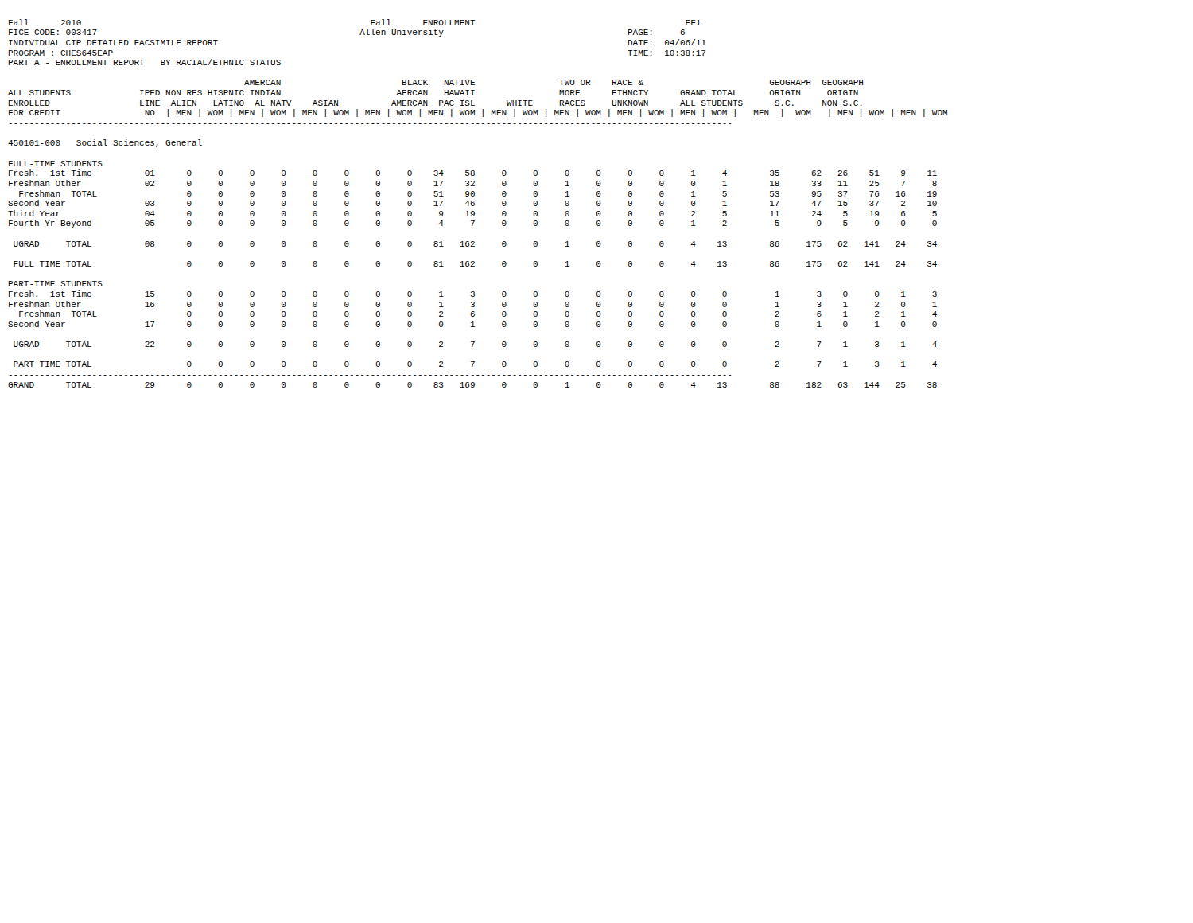Fall 2010 Fall ENROLLMENT EF1 FICE CODE: 003417 Allen University PAGE: 6 INDIVIDUAL CIP DETAILED FACSIMILE REPORT DATE: 04/06/11 PROGRAM : CHES645EAP TIME: 10:38:17 PART A - ENROLLMENT REPORT BY RACIAL/ETHNIC STATUS AMERCAN BLACK NATIVE TWO OR RACE & GEOGRAPH GEOGRAPH ALL STUDENTS IPED NON RES HISPNIC INDIAN AFRCAN HAWAII MORE ETHNCTY GRAND TOTAL ORIGIN ORIGIN ENROLLED LINE ALIEN LATINO AL NATV ASIAN AMERCAN PAC ISL WHITE RACES UNKNOWN ALL STUDENTS S.C. NON S.C. FOR CREDIT NO | MEN | WOM | MEN | WOM | MEN | WOM | MEN | WOM | MEN | WOM | MEN | WOM | MEN | WOM | MEN | WOM | MEN | WOM | MEN | WOM | MEN | WOM | MEN | WOM ------------------------------------------------------------------------------------------------------------------------------------------ 450101-000 Social Sciences, General FULL-TIME STUDENTS Fresh. 1st Time 01 0 0 0 0 0 0 0 0 34 58 0 0 0 0 0 0 1 4 35 62 26 51 9 11 Freshman Other 02 0 0 0 0 0 0 0 0 17 32 0 0 1 0 0 0 0 1 18 33 11 25 7 8 Freshman TOTAL 0 0 0 0 0 0 0 0 51 90 0 0 1 0 0 0 1 5 53 95 37 76 16 19 Second Year 03 0 0 0 0 0 0 0 0 17 46 0 0 0 0 0 0 0 1 17 47 15 37 2 10 Third Year 04 0 0 0 0 0 0 0 0 9 19 0 0 0 0 0 0 2 5 11 24 5 19 6 5 Fourth Yr-Beyond 05 0 0 0 0 0 0 0 0 4 7 0 0 0 0 0 0 1 2 5 9 5 9 0 0 UGRAD TOTAL 08 0 0 0 0 0 0 0 0 81 162 0 0 1 0 0 0 4 13 86 175 62 141 24 34 FULL TIME TOTAL 0 0 0 0 0 0 0 0 81 162 0 0 1 0 0 0 4 13 86 175 62 141 24 34 PART-TIME STUDENTS Fresh. 1st Time 15 0 0 0 0 0 0 0 0 1 3 0 0 0 0 0 0 0 0 1 3 0 0 1 3 Freshman Other 16 0 0 0 0 0 0 0 0 1 3 0 0 0 0 0 0 0 0 1 3 1 2 0 1 Freshman TOTAL 0 0 0 0 0 0 0 0 2 6 0 0 0 0 0 0 0 0 2 6 1 2 1 4 Second Year 17 0 0 0 0 0 0 0 0 0 1 0 0 0 0 0 0 0 0 0 1 0 1 0 0 UGRAD TOTAL 22 0 0 0 0 0 0 0 0 2 7 0 0 0 0 0 0 0 0 2 7 1 3 1 4 PART TIME TOTAL 0 0 0 0 0 0 0 0 2 7 0 0 0 0 0 0 0 0 2 7 1 3 1 4 ------------------------------------------------------------------------------------------------------------------------------------------ GRAND TOTAL 29 0 0 0 0 0 0 0 0 83 169 0 0 1 0 0 0 4 13 88 182 63 144 25 38